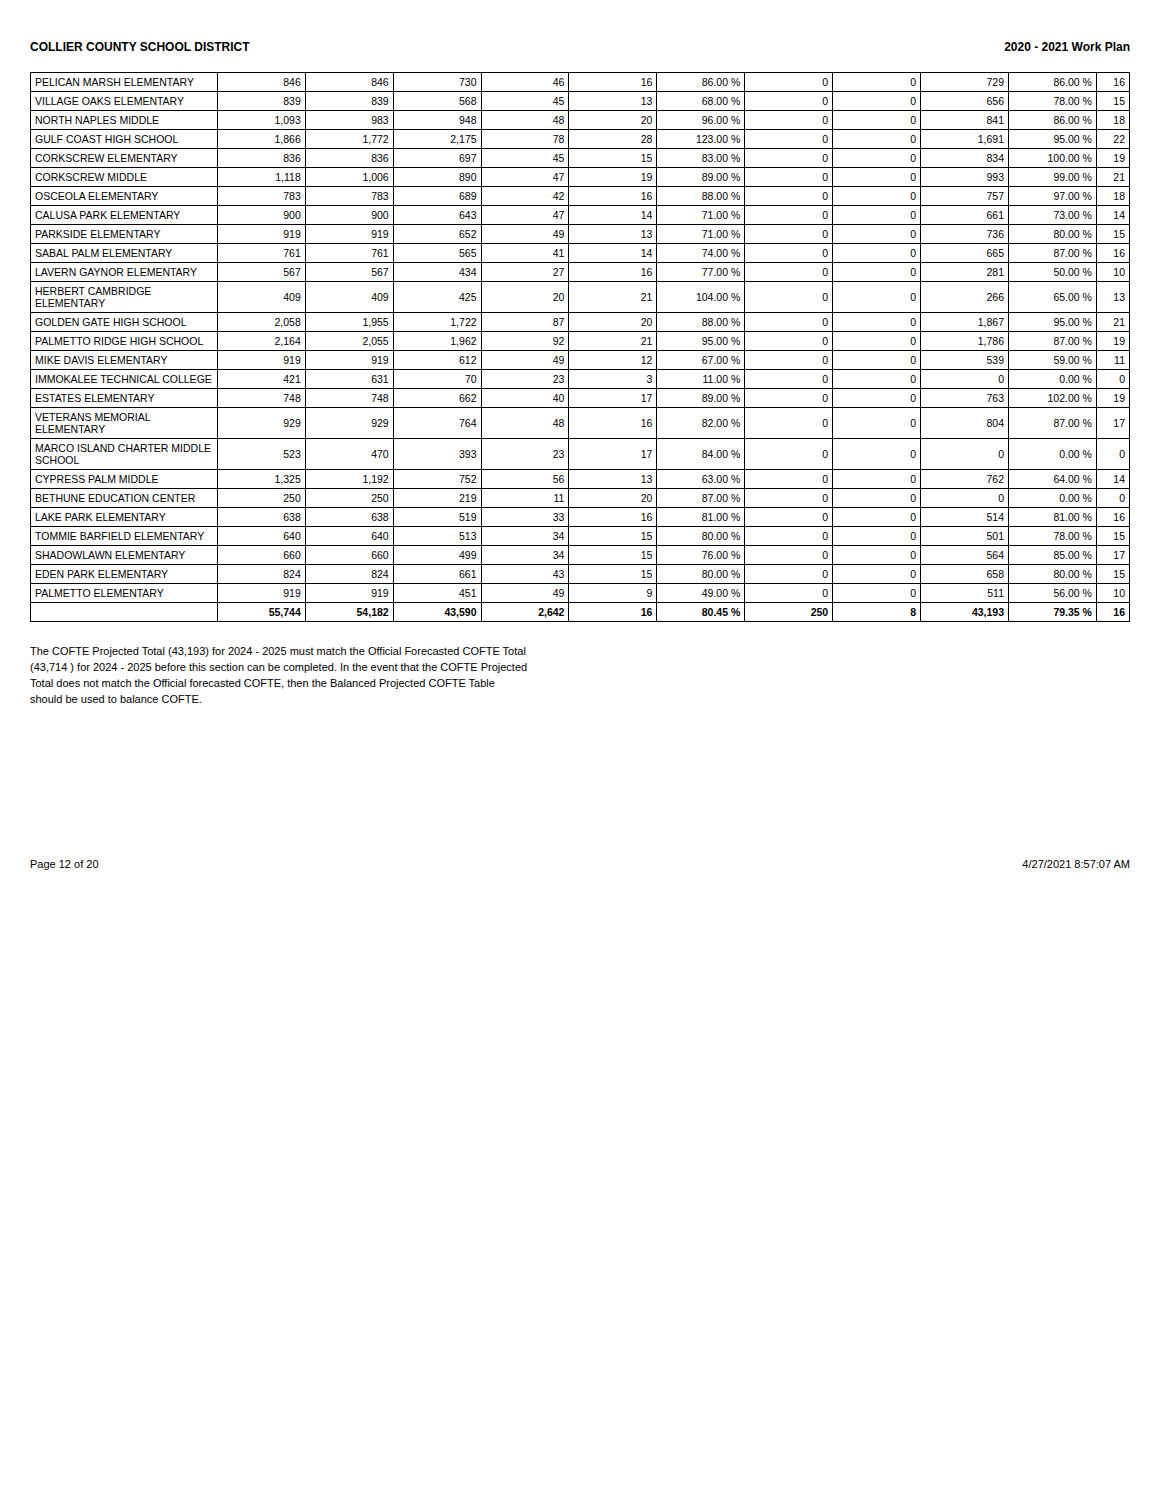COLLIER COUNTY SCHOOL DISTRICT 2020 - 2021 Work Plan
| PELICAN MARSH ELEMENTARY | 846 | 846 | 730 | 46 | 16 | 86.00 % | 0 | 0 | 729 | 86.00 % | 16 |
| VILLAGE OAKS ELEMENTARY | 839 | 839 | 568 | 45 | 13 | 68.00 % | 0 | 0 | 656 | 78.00 % | 15 |
| NORTH NAPLES MIDDLE | 1,093 | 983 | 948 | 48 | 20 | 96.00 % | 0 | 0 | 841 | 86.00 % | 18 |
| GULF COAST HIGH SCHOOL | 1,866 | 1,772 | 2,175 | 78 | 28 | 123.00 % | 0 | 0 | 1,691 | 95.00 % | 22 |
| CORKSCREW ELEMENTARY | 836 | 836 | 697 | 45 | 15 | 83.00 % | 0 | 0 | 834 | 100.00 % | 19 |
| CORKSCREW MIDDLE | 1,118 | 1,006 | 890 | 47 | 19 | 89.00 % | 0 | 0 | 993 | 99.00 % | 21 |
| OSCEOLA ELEMENTARY | 783 | 783 | 689 | 42 | 16 | 88.00 % | 0 | 0 | 757 | 97.00 % | 18 |
| CALUSA PARK ELEMENTARY | 900 | 900 | 643 | 47 | 14 | 71.00 % | 0 | 0 | 661 | 73.00 % | 14 |
| PARKSIDE ELEMENTARY | 919 | 919 | 652 | 49 | 13 | 71.00 % | 0 | 0 | 736 | 80.00 % | 15 |
| SABAL PALM ELEMENTARY | 761 | 761 | 565 | 41 | 14 | 74.00 % | 0 | 0 | 665 | 87.00 % | 16 |
| LAVERN GAYNOR ELEMENTARY | 567 | 567 | 434 | 27 | 16 | 77.00 % | 0 | 0 | 281 | 50.00 % | 10 |
| HERBERT CAMBRIDGE ELEMENTARY | 409 | 409 | 425 | 20 | 21 | 104.00 % | 0 | 0 | 266 | 65.00 % | 13 |
| GOLDEN GATE HIGH SCHOOL | 2,058 | 1,955 | 1,722 | 87 | 20 | 88.00 % | 0 | 0 | 1,867 | 95.00 % | 21 |
| PALMETTO RIDGE HIGH SCHOOL | 2,164 | 2,055 | 1,962 | 92 | 21 | 95.00 % | 0 | 0 | 1,786 | 87.00 % | 19 |
| MIKE DAVIS ELEMENTARY | 919 | 919 | 612 | 49 | 12 | 67.00 % | 0 | 0 | 539 | 59.00 % | 11 |
| IMMOKALEE TECHNICAL COLLEGE | 421 | 631 | 70 | 23 | 3 | 11.00 % | 0 | 0 | 0 | 0.00 % | 0 |
| ESTATES ELEMENTARY | 748 | 748 | 662 | 40 | 17 | 89.00 % | 0 | 0 | 763 | 102.00 % | 19 |
| VETERANS MEMORIAL ELEMENTARY | 929 | 929 | 764 | 48 | 16 | 82.00 % | 0 | 0 | 804 | 87.00 % | 17 |
| MARCO ISLAND CHARTER MIDDLE SCHOOL | 523 | 470 | 393 | 23 | 17 | 84.00 % | 0 | 0 | 0 | 0.00 % | 0 |
| CYPRESS PALM MIDDLE | 1,325 | 1,192 | 752 | 56 | 13 | 63.00 % | 0 | 0 | 762 | 64.00 % | 14 |
| BETHUNE EDUCATION CENTER | 250 | 250 | 219 | 11 | 20 | 87.00 % | 0 | 0 | 0 | 0.00 % | 0 |
| LAKE PARK ELEMENTARY | 638 | 638 | 519 | 33 | 16 | 81.00 % | 0 | 0 | 514 | 81.00 % | 16 |
| TOMMIE BARFIELD ELEMENTARY | 640 | 640 | 513 | 34 | 15 | 80.00 % | 0 | 0 | 501 | 78.00 % | 15 |
| SHADOWLAWN ELEMENTARY | 660 | 660 | 499 | 34 | 15 | 76.00 % | 0 | 0 | 564 | 85.00 % | 17 |
| EDEN PARK ELEMENTARY | 824 | 824 | 661 | 43 | 15 | 80.00 % | 0 | 0 | 658 | 80.00 % | 15 |
| PALMETTO ELEMENTARY | 919 | 919 | 451 | 49 | 9 | 49.00 % | 0 | 0 | 511 | 56.00 % | 10 |
| | 55,744 | 54,182 | 43,590 | 2,642 | 16 | 80.45 % | 250 | 8 | 43,193 | 79.35 % | 16 |
The COFTE Projected Total (43,193) for 2024 - 2025 must match the Official Forecasted COFTE Total
(43,714 ) for 2024 - 2025 before this section can be completed. In the event that the COFTE Projected
Total does not match the Official forecasted COFTE, then the Balanced Projected COFTE Table
should be used to balance COFTE.
Page 12 of 20 4/27/2021 8:57:07 AM